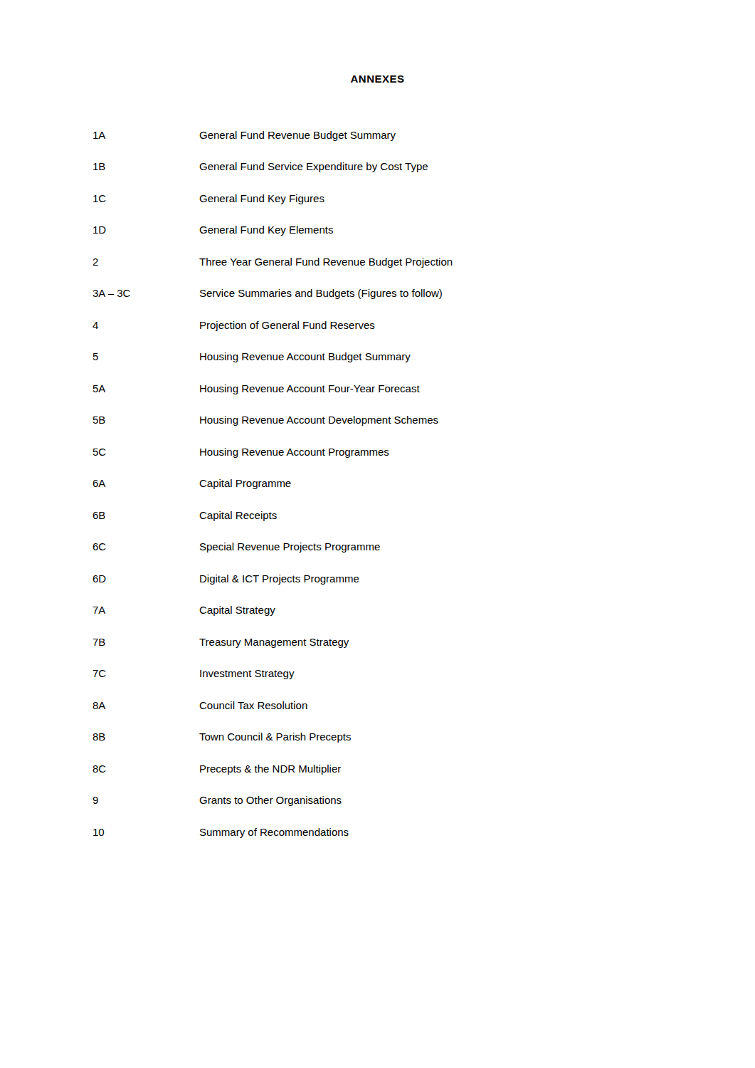ANNEXES
| 1A | General Fund Revenue Budget Summary |
| 1B | General Fund Service Expenditure by Cost Type |
| 1C | General Fund Key Figures |
| 1D | General Fund Key Elements |
| 2 | Three Year General Fund Revenue Budget Projection |
| 3A – 3C | Service Summaries and Budgets (Figures to follow) |
| 4 | Projection of General Fund Reserves |
| 5 | Housing Revenue Account Budget Summary |
| 5A | Housing Revenue Account Four-Year Forecast |
| 5B | Housing Revenue Account Development Schemes |
| 5C | Housing Revenue Account Programmes |
| 6A | Capital Programme |
| 6B | Capital Receipts |
| 6C | Special Revenue Projects Programme |
| 6D | Digital & ICT Projects Programme |
| 7A | Capital Strategy |
| 7B | Treasury Management Strategy |
| 7C | Investment Strategy |
| 8A | Council Tax Resolution |
| 8B | Town Council & Parish Precepts |
| 8C | Precepts & the NDR Multiplier |
| 9 | Grants to Other Organisations |
| 10 | Summary of Recommendations |